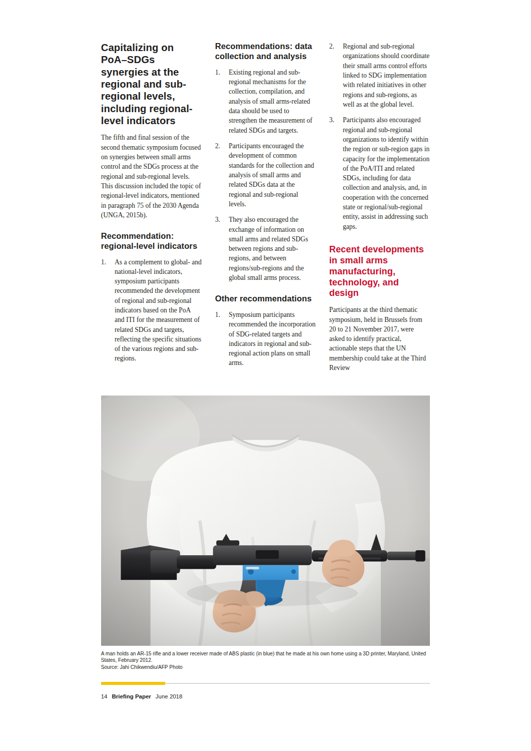Capitalizing on PoA–SDGs synergies at the regional and sub-regional levels, including regional-level indicators
The fifth and final session of the second thematic symposium focused on synergies between small arms control and the SDGs process at the regional and sub-regional levels. This discussion included the topic of regional-level indicators, mentioned in paragraph 75 of the 2030 Agenda (UNGA, 2015b).
Recommendation: regional-level indicators
As a complement to global- and national-level indicators, symposium participants recommended the development of regional and sub-regional indicators based on the PoA and ITI for the measurement of related SDGs and targets, reflecting the specific situations of the various regions and sub-regions.
Recommendations: data collection and analysis
Existing regional and sub-regional mechanisms for the collection, compilation, and analysis of small arms-related data should be used to strengthen the measurement of related SDGs and targets.
Participants encouraged the development of common standards for the collection and analysis of small arms and related SDGs data at the regional and sub-regional levels.
They also encouraged the exchange of information on small arms and related SDGs between regions and sub-regions, and between regions/sub-regions and the global small arms process.
Other recommendations
Symposium participants recommended the incorporation of SDG-related targets and indicators in regional and sub-regional action plans on small arms.
Regional and sub-regional organizations should coordinate their small arms control efforts linked to SDG implementation with related initiatives in other regions and sub-regions, as well as at the global level.
Participants also encouraged regional and sub-regional organizations to identify within the region or sub-region gaps in capacity for the implementation of the PoA/ITI and related SDGs, including for data collection and analysis, and, in cooperation with the concerned state or regional/sub-regional entity, assist in addressing such gaps.
Recent developments in small arms manufacturing, technology, and design
Participants at the third thematic symposium, held in Brussels from 20 to 21 November 2017, were asked to identify practical, actionable steps that the UN membership could take at the Third Review
A man holds an AR-15 rifle and a lower receiver made of ABS plastic (in blue) that he made at his own home using a 3D printer, Maryland, United States, February 2012.
Source: Jahi Chikwendiu/AFP Photo
14 Briefing Paper June 2018